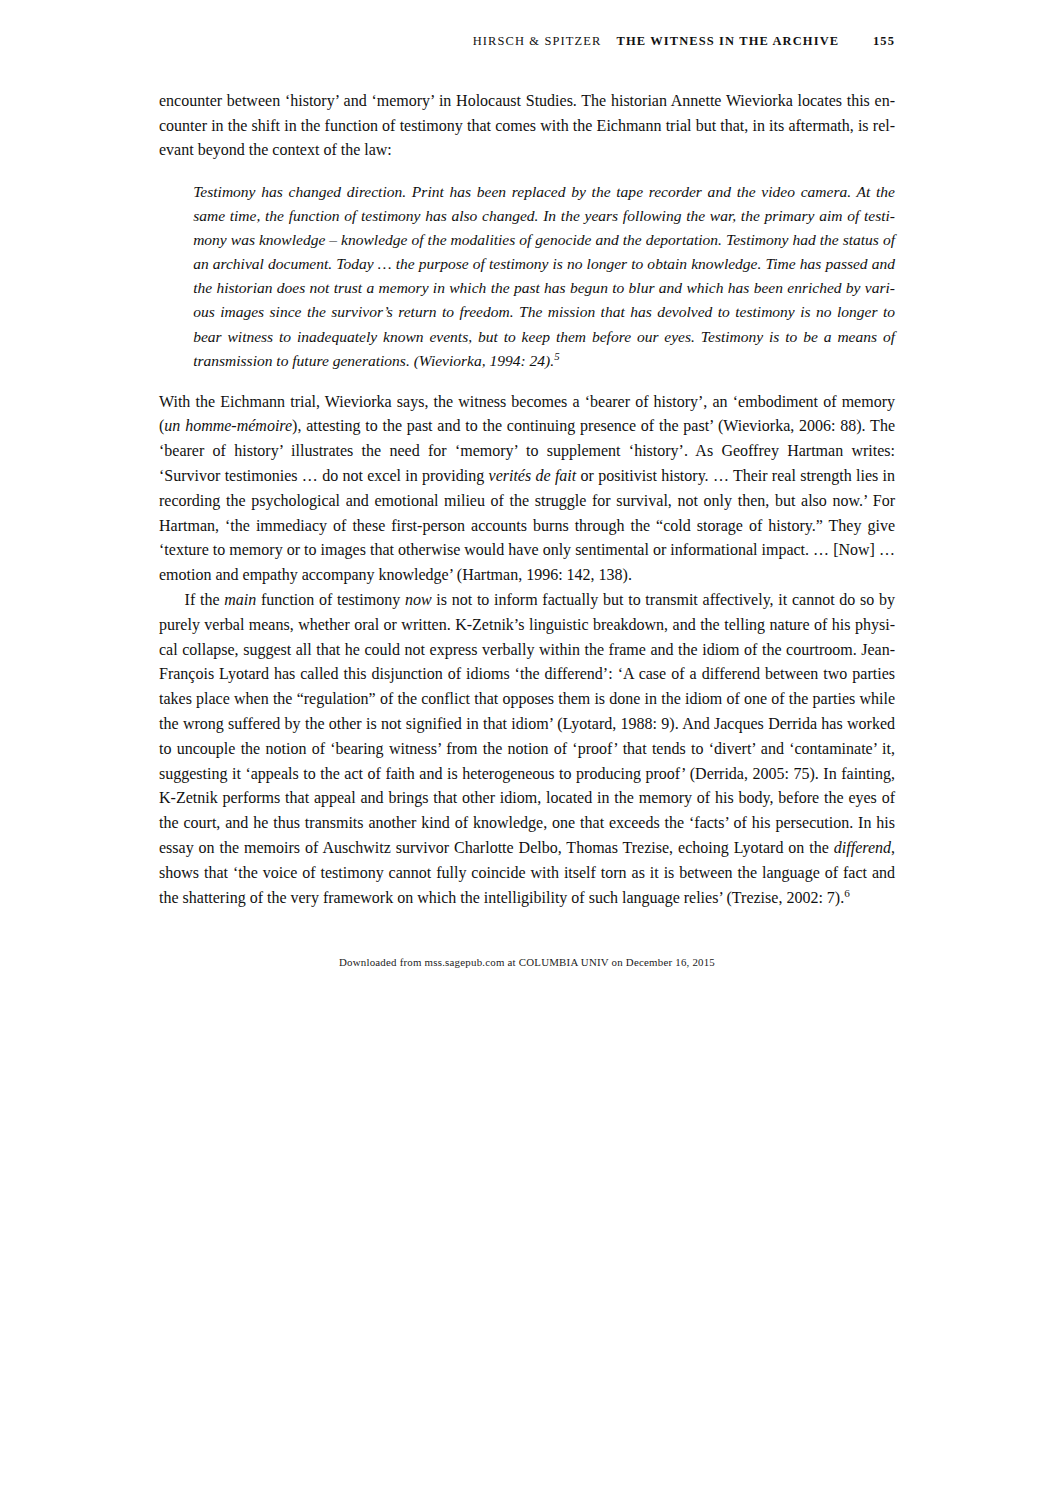Hirsch & Spitzer The Witness in the Archive 155
encounter between ‘history’ and ‘memory’ in Holocaust Studies. The historian Annette Wieviorka locates this encounter in the shift in the function of testimony that comes with the Eichmann trial but that, in its aftermath, is relevant beyond the context of the law:
Testimony has changed direction. Print has been replaced by the tape recorder and the video camera. At the same time, the function of testimony has also changed. In the years following the war, the primary aim of testimony was knowledge – knowledge of the modalities of genocide and the deportation. Testimony had the status of an archival document. Today … the purpose of testimony is no longer to obtain knowledge. Time has passed and the historian does not trust a memory in which the past has begun to blur and which has been enriched by various images since the survivor’s return to freedom. The mission that has devolved to testimony is no longer to bear witness to inadequately known events, but to keep them before our eyes. Testimony is to be a means of transmission to future generations. (Wieviorka, 1994: 24).5
With the Eichmann trial, Wieviorka says, the witness becomes a ‘bearer of history’, an ‘embodiment of memory (un homme-mémoire), attesting to the past and to the continuing presence of the past’ (Wieviorka, 2006: 88). The ‘bearer of history’ illustrates the need for ‘memory’ to supplement ‘history’. As Geoffrey Hartman writes: ‘Survivor testimonies … do not excel in providing verités de fait or positivist history. … Their real strength lies in recording the psychological and emotional milieu of the struggle for survival, not only then, but also now.’ For Hartman, ‘the immediacy of these first-person accounts burns through the “cold storage of history.” They give ‘texture to memory or to images that otherwise would have only sentimental or informational impact. … [Now] … emotion and empathy accompany knowledge’ (Hartman, 1996: 142, 138).
If the main function of testimony now is not to inform factually but to transmit affectively, it cannot do so by purely verbal means, whether oral or written. K-Zetnik’s linguistic breakdown, and the telling nature of his physical collapse, suggest all that he could not express verbally within the frame and the idiom of the courtroom. Jean-François Lyotard has called this disjunction of idioms ‘the differend’: ‘A case of a differend between two parties takes place when the “regulation” of the conflict that opposes them is done in the idiom of one of the parties while the wrong suffered by the other is not signified in that idiom’ (Lyotard, 1988: 9). And Jacques Derrida has worked to uncouple the notion of ‘bearing witness’ from the notion of ‘proof’ that tends to ‘divert’ and ‘contaminate’ it, suggesting it ‘appeals to the act of faith and is heterogeneous to producing proof’ (Derrida, 2005: 75). In fainting, K-Zetnik performs that appeal and brings that other idiom, located in the memory of his body, before the eyes of the court, and he thus transmits another kind of knowledge, one that exceeds the ‘facts’ of his persecution. In his essay on the memoirs of Auschwitz survivor Charlotte Delbo, Thomas Trezise, echoing Lyotard on the differend, shows that ‘the voice of testimony cannot fully coincide with itself torn as it is between the language of fact and the shattering of the very framework on which the intelligibility of such language relies’ (Trezise, 2002: 7).6
Downloaded from mss.sagepub.com at COLUMBIA UNIV on December 16, 2015